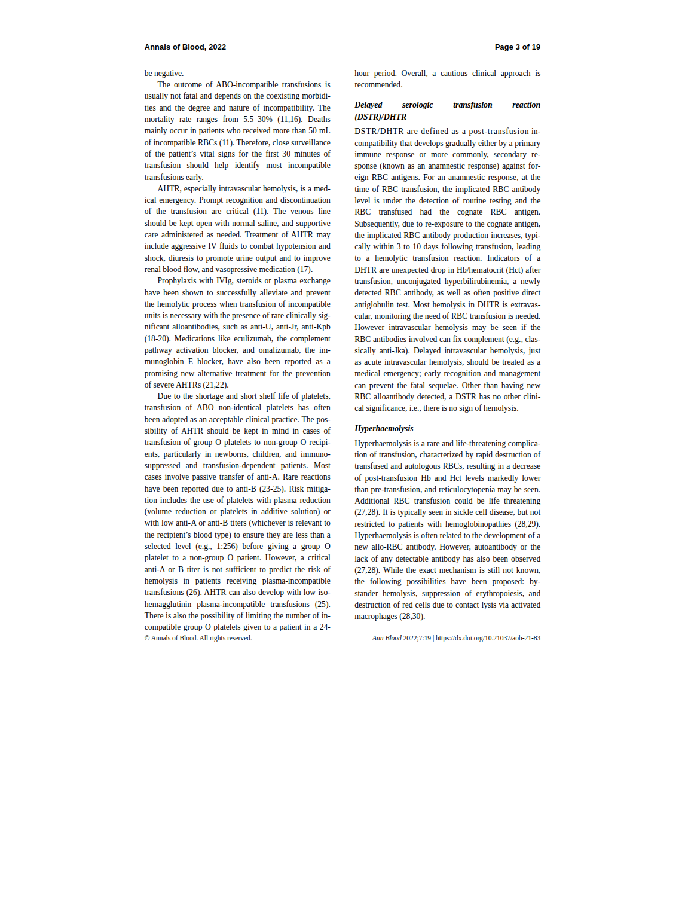Annals of Blood, 2022
Page 3 of 19
be negative.
The outcome of ABO-incompatible transfusions is usually not fatal and depends on the coexisting morbidities and the degree and nature of incompatibility. The mortality rate ranges from 5.5–30% (11,16). Deaths mainly occur in patients who received more than 50 mL of incompatible RBCs (11). Therefore, close surveillance of the patient’s vital signs for the first 30 minutes of transfusion should help identify most incompatible transfusions early.
AHTR, especially intravascular hemolysis, is a medical emergency. Prompt recognition and discontinuation of the transfusion are critical (11). The venous line should be kept open with normal saline, and supportive care administered as needed. Treatment of AHTR may include aggressive IV fluids to combat hypotension and shock, diuresis to promote urine output and to improve renal blood flow, and vasopressive medication (17).
Prophylaxis with IVIg, steroids or plasma exchange have been shown to successfully alleviate and prevent the hemolytic process when transfusion of incompatible units is necessary with the presence of rare clinically significant alloantibodies, such as anti-U, anti-Jr, anti-Kpb (18-20). Medications like eculizumab, the complement pathway activation blocker, and omalizumab, the immunoglobin E blocker, have also been reported as a promising new alternative treatment for the prevention of severe AHTRs (21,22).
Due to the shortage and short shelf life of platelets, transfusion of ABO non-identical platelets has often been adopted as an acceptable clinical practice. The possibility of AHTR should be kept in mind in cases of transfusion of group O platelets to non-group O recipients, particularly in newborns, children, and immunosuppressed and transfusion-dependent patients. Most cases involve passive transfer of anti-A. Rare reactions have been reported due to anti-B (23-25). Risk mitigation includes the use of platelets with plasma reduction (volume reduction or platelets in additive solution) or with low anti-A or anti-B titers (whichever is relevant to the recipient’s blood type) to ensure they are less than a selected level (e.g., 1:256) before giving a group O platelet to a non-group O patient. However, a critical anti-A or B titer is not sufficient to predict the risk of hemolysis in patients receiving plasma-incompatible transfusions (26). AHTR can also develop with low isohemagglutinin plasma-incompatible transfusions (25). There is also the possibility of limiting the number of incompatible group O platelets given to a patient in a 24-hour period. Overall, a cautious clinical approach is recommended.
Delayed serologic transfusion reaction (DSTR)/DHTR
DSTR/DHTR are defined as a post-transfusion incompatibility that develops gradually either by a primary immune response or more commonly, secondary response (known as an anamnestic response) against foreign RBC antigens. For an anamnestic response, at the time of RBC transfusion, the implicated RBC antibody level is under the detection of routine testing and the RBC transfused had the cognate RBC antigen. Subsequently, due to re-exposure to the cognate antigen, the implicated RBC antibody production increases, typically within 3 to 10 days following transfusion, leading to a hemolytic transfusion reaction. Indicators of a DHTR are unexpected drop in Hb/hematocrit (Hct) after transfusion, unconjugated hyperbilirubinemia, a newly detected RBC antibody, as well as often positive direct antiglobulin test. Most hemolysis in DHTR is extravascular, monitoring the need of RBC transfusion is needed. However intravascular hemolysis may be seen if the RBC antibodies involved can fix complement (e.g., classically anti-Jka). Delayed intravascular hemolysis, just as acute intravascular hemolysis, should be treated as a medical emergency; early recognition and management can prevent the fatal sequelae. Other than having new RBC alloantibody detected, a DSTR has no other clinical significance, i.e., there is no sign of hemolysis.
Hyperhaemolysis
Hyperhaemolysis is a rare and life-threatening complication of transfusion, characterized by rapid destruction of transfused and autologous RBCs, resulting in a decrease of post-transfusion Hb and Hct levels markedly lower than pre-transfusion, and reticulocytopenia may be seen. Additional RBC transfusion could be life threatening (27,28). It is typically seen in sickle cell disease, but not restricted to patients with hemoglobinopathies (28,29). Hyperhaemolysis is often related to the development of a new allo-RBC antibody. However, autoantibody or the lack of any detectable antibody has also been observed (27,28). While the exact mechanism is still not known, the following possibilities have been proposed: bystander hemolysis, suppression of erythropoiesis, and destruction of red cells due to contact lysis via activated macrophages (28,30).
© Annals of Blood. All rights reserved.
Ann Blood 2022;7:19 | https://dx.doi.org/10.21037/aob-21-83